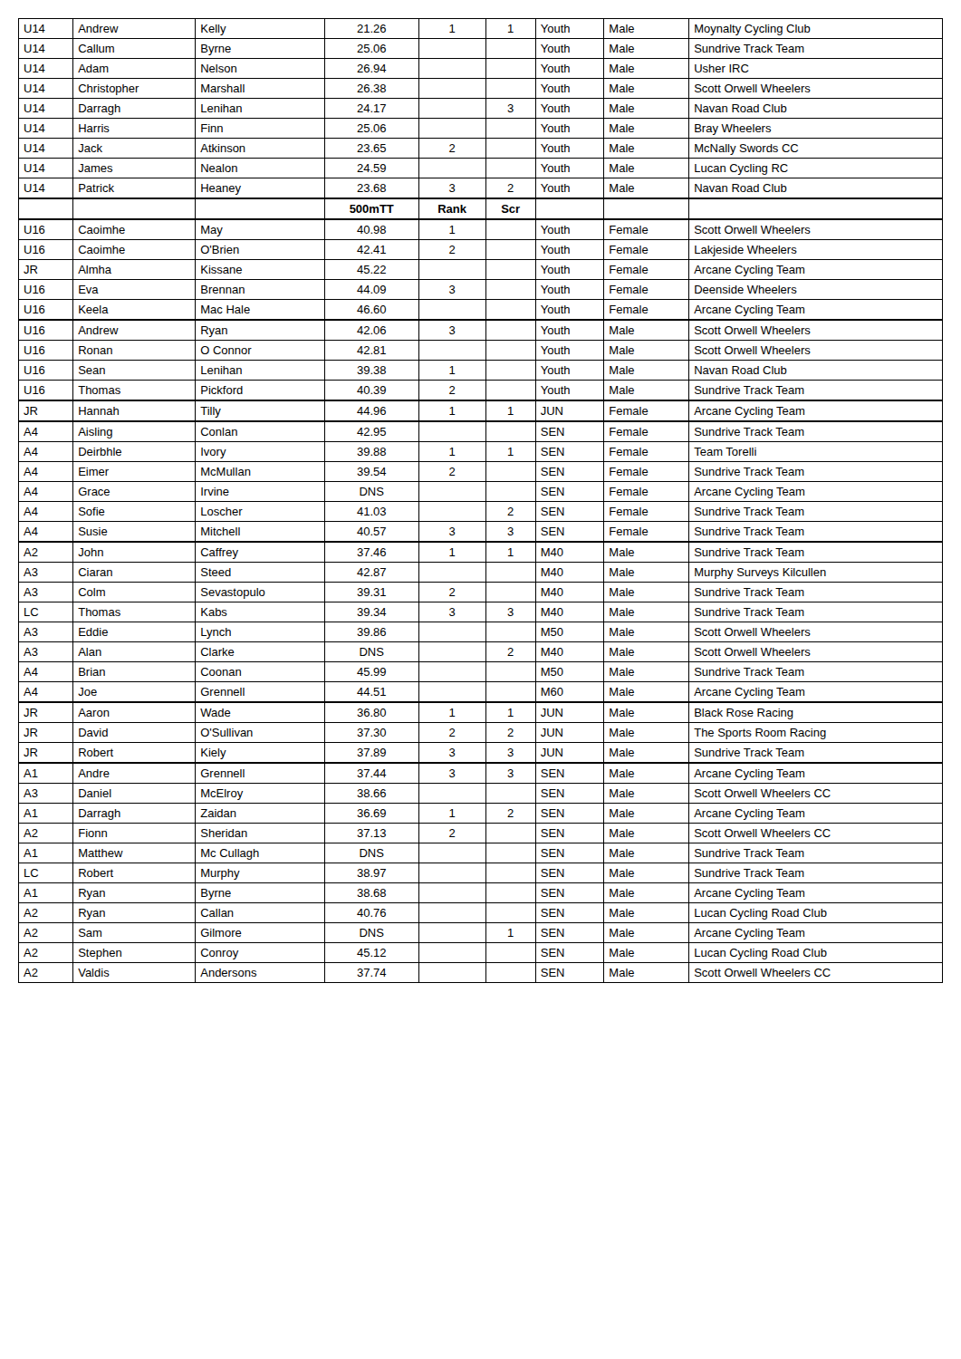| U14 | Andrew | Kelly | 21.26 | 1 | 1 | Youth | Male | Moynalty Cycling Club |
| U14 | Callum | Byrne | 25.06 | | | Youth | Male | Sundrive Track Team |
| U14 | Adam | Nelson | 26.94 | | | Youth | Male | Usher IRC |
| U14 | Christopher | Marshall | 26.38 | | | Youth | Male | Scott Orwell Wheelers |
| U14 | Darragh | Lenihan | 24.17 | | 3 | Youth | Male | Navan Road Club |
| U14 | Harris | Finn | 25.06 | | | Youth | Male | Bray Wheelers |
| U14 | Jack | Atkinson | 23.65 | 2 | | Youth | Male | McNally Swords CC |
| U14 | James | Nealon | 24.59 | | | Youth | Male | Lucan Cycling RC |
| U14 | Patrick | Heaney | 23.68 | 3 | 2 | Youth | Male | Navan Road Club |
| | | | 500mTT | Rank | Scr | | | |
| U16 | Caoimhe | May | 40.98 | 1 | | Youth | Female | Scott Orwell Wheelers |
| U16 | Caoimhe | O'Brien | 42.41 | 2 | | Youth | Female | Lakjeside Wheelers |
| JR | Almha | Kissane | 45.22 | | | Youth | Female | Arcane Cycling Team |
| U16 | Eva | Brennan | 44.09 | 3 | | Youth | Female | Deenside Wheelers |
| U16 | Keela | Mac Hale | 46.60 | | | Youth | Female | Arcane Cycling Team |
| U16 | Andrew | Ryan | 42.06 | 3 | | Youth | Male | Scott Orwell Wheelers |
| U16 | Ronan | O Connor | 42.81 | | | Youth | Male | Scott Orwell Wheelers |
| U16 | Sean | Lenihan | 39.38 | 1 | | Youth | Male | Navan Road Club |
| U16 | Thomas | Pickford | 40.39 | 2 | | Youth | Male | Sundrive Track Team |
| JR | Hannah | Tilly | 44.96 | 1 | 1 | JUN | Female | Arcane Cycling Team |
| A4 | Aisling | Conlan | 42.95 | | | SEN | Female | Sundrive Track Team |
| A4 | Deirbhle | Ivory | 39.88 | 1 | 1 | SEN | Female | Team Torelli |
| A4 | Eimer | McMullan | 39.54 | 2 | | SEN | Female | Sundrive Track Team |
| A4 | Grace | Irvine | DNS | | | SEN | Female | Arcane Cycling Team |
| A4 | Sofie | Loscher | 41.03 | | 2 | SEN | Female | Sundrive Track Team |
| A4 | Susie | Mitchell | 40.57 | 3 | 3 | SEN | Female | Sundrive Track Team |
| A2 | John | Caffrey | 37.46 | 1 | 1 | M40 | Male | Sundrive Track Team |
| A3 | Ciaran | Steed | 42.87 | | | M40 | Male | Murphy Surveys Kilcullen |
| A3 | Colm | Sevastopulo | 39.31 | 2 | | M40 | Male | Sundrive Track Team |
| LC | Thomas | Kabs | 39.34 | 3 | 3 | M40 | Male | Sundrive Track Team |
| A3 | Eddie | Lynch | 39.86 | | | M50 | Male | Scott Orwell Wheelers |
| A3 | Alan | Clarke | DNS | | 2 | M40 | Male | Scott Orwell Wheelers |
| A4 | Brian | Coonan | 45.99 | | | M50 | Male | Sundrive Track Team |
| A4 | Joe | Grennell | 44.51 | | | M60 | Male | Arcane Cycling Team |
| JR | Aaron | Wade | 36.80 | 1 | 1 | JUN | Male | Black Rose Racing |
| JR | David | O'Sullivan | 37.30 | 2 | 2 | JUN | Male | The Sports Room Racing |
| JR | Robert | Kiely | 37.89 | 3 | 3 | JUN | Male | Sundrive Track Team |
| A1 | Andre | Grennell | 37.44 | 3 | 3 | SEN | Male | Arcane Cycling Team |
| A3 | Daniel | McElroy | 38.66 | | | SEN | Male | Scott Orwell Wheelers CC |
| A1 | Darragh | Zaidan | 36.69 | 1 | 2 | SEN | Male | Arcane Cycling Team |
| A2 | Fionn | Sheridan | 37.13 | 2 | | SEN | Male | Scott Orwell Wheelers CC |
| A1 | Matthew | Mc Cullagh | DNS | | | SEN | Male | Sundrive Track Team |
| LC | Robert | Murphy | 38.97 | | | SEN | Male | Sundrive Track Team |
| A1 | Ryan | Byrne | 38.68 | | | SEN | Male | Arcane Cycling Team |
| A2 | Ryan | Callan | 40.76 | | | SEN | Male | Lucan Cycling Road Club |
| A2 | Sam | Gilmore | DNS | | 1 | SEN | Male | Arcane Cycling Team |
| A2 | Stephen | Conroy | 45.12 | | | SEN | Male | Lucan Cycling Road Club |
| A2 | Valdis | Andersons | 37.74 | | | SEN | Male | Scott Orwell Wheelers CC |